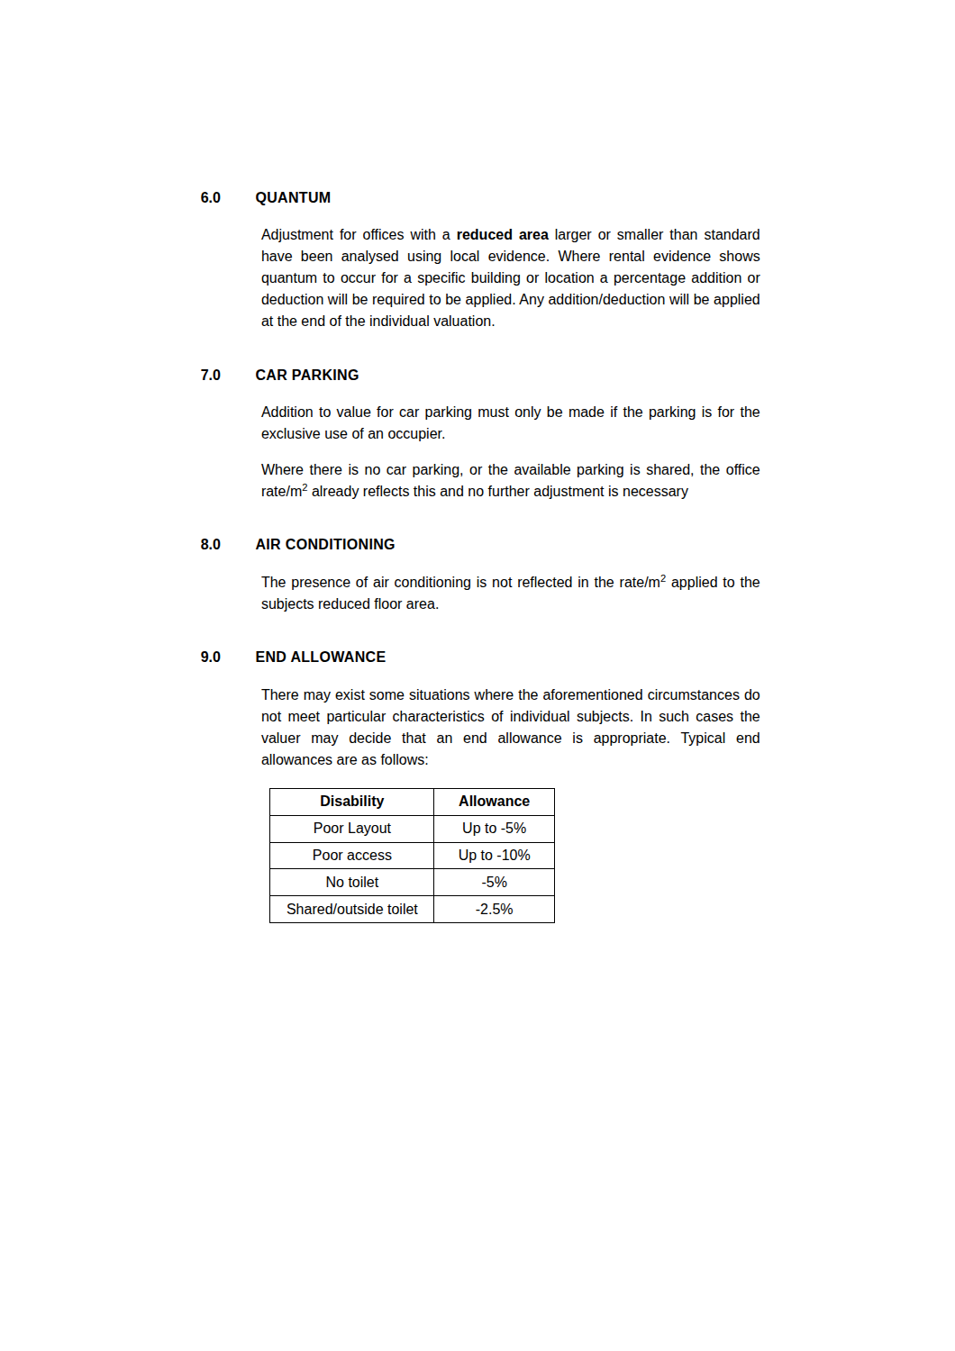6.0 QUANTUM
Adjustment for offices with a reduced area larger or smaller than standard have been analysed using local evidence. Where rental evidence shows quantum to occur for a specific building or location a percentage addition or deduction will be required to be applied. Any addition/deduction will be applied at the end of the individual valuation.
7.0 CAR PARKING
Addition to value for car parking must only be made if the parking is for the exclusive use of an occupier.
Where there is no car parking, or the available parking is shared, the office rate/m2 already reflects this and no further adjustment is necessary
8.0 AIR CONDITIONING
The presence of air conditioning is not reflected in the rate/m2 applied to the subjects reduced floor area.
9.0 END ALLOWANCE
There may exist some situations where the aforementioned circumstances do not meet particular characteristics of individual subjects. In such cases the valuer may decide that an end allowance is appropriate. Typical end allowances are as follows:
| Disability | Allowance |
| --- | --- |
| Poor Layout | Up to -5% |
| Poor access | Up to -10% |
| No toilet | -5% |
| Shared/outside toilet | -2.5% |